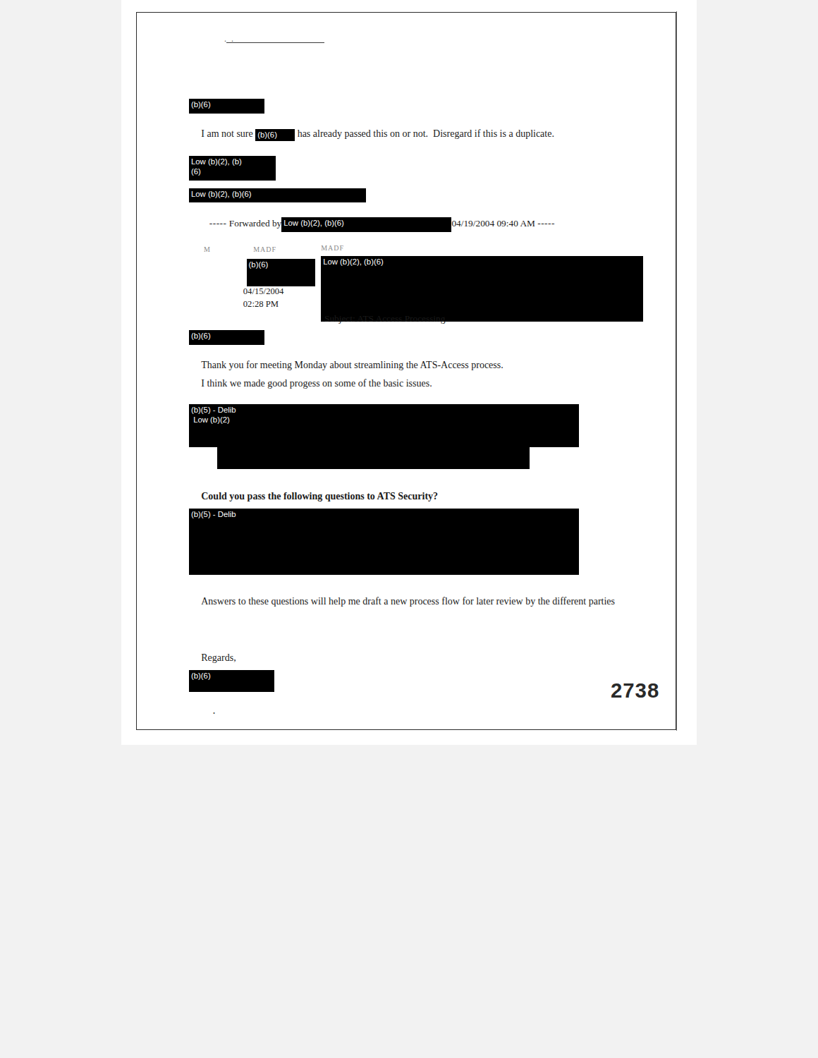. .
(b)(6)
I am not sure (b)(6) has already passed this on or not. Disregard if this is a duplicate.
Low (b)(2), (b) (6)
Low (b)(2), (b)(6)
----- Forwarded byLow (b)(2), (b)(6) 04/19/2004 09:40 AM -----
M
MADF
MADF
(b)(6)
04/15/2004
02:28 PM
Low (b)(2), (b)(6)
Subject: ATS Access Processing
(b)(6)
Thank you for meeting Monday about streamlining the ATS-Access process.
I think we made good progess on some of the basic issues.
(b)(5) - Delib Low (b)(2)
Could you pass the following questions to ATS Security?
(b)(5) - Delib
Answers to these questions will help me draft a new process flow for later review by the different parties
Regards,
(b)(6)
.
2738